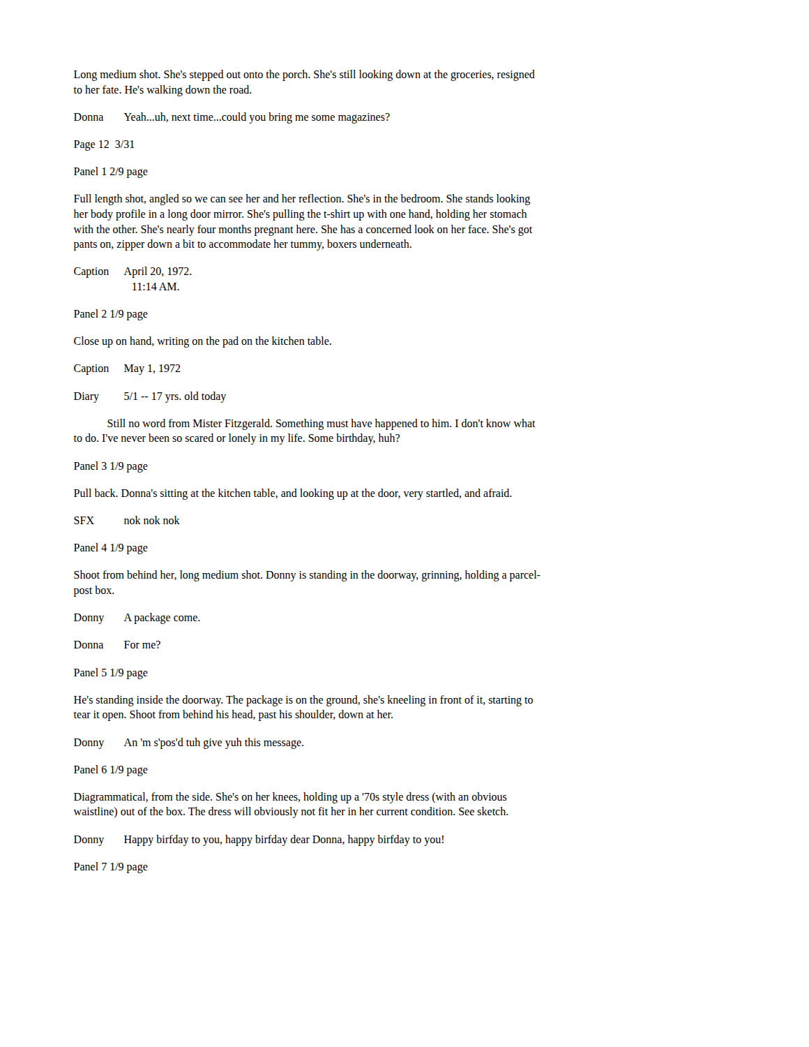Long medium shot. She's stepped out onto the porch. She's still looking down at the groceries, resigned to her fate. He's walking down the road.
Donna Yeah...uh, next time...could you bring me some magazines?
Page 12 3/31
Panel 1 2/9 page
Full length shot, angled so we can see her and her reflection. She's in the bedroom. She stands looking her body profile in a long door mirror. She's pulling the t-shirt up with one hand, holding her stomach with the other. She's nearly four months pregnant here. She has a concerned look on her face. She's got pants on, zipper down a bit to accommodate her tummy, boxers underneath.
Caption April 20, 1972.11:14 AM.
Panel 2 1/9 page
Close up on hand, writing on the pad on the kitchen table.
Caption May 1, 1972
Diary5/1 -- 17 yrs. old todayStill no word from Mister Fitzgerald. Something must have happened to him. I don't know what to do. I've never been so scared or lonely in my life. Some birthday, huh?
Panel 3 1/9 page
Pull back. Donna's sitting at the kitchen table, and looking up at the door, very startled, and afraid.
SFXnok nok nok
Panel 4 1/9 page
Shoot from behind her, long medium shot. Donny is standing in the doorway, grinning, holding a parcel-post box.
Donny A package come.
Donna For me?
Panel 5 1/9 page
He's standing inside the doorway. The package is on the ground, she's kneeling in front of it, starting to tear it open. Shoot from behind his head, past his shoulder, down at her.
Donny An 'm s'pos'd tuh give yuh this message.
Panel 6 1/9 page
Diagrammatical, from the side. She's on her knees, holding up a '70s style dress (with an obvious waistline) out of the box. The dress will obviously not fit her in her current condition. See sketch.
Donny Happy birfday to you, happy birfday dear Donna, happy birfday to you!
Panel 7 1/9 page